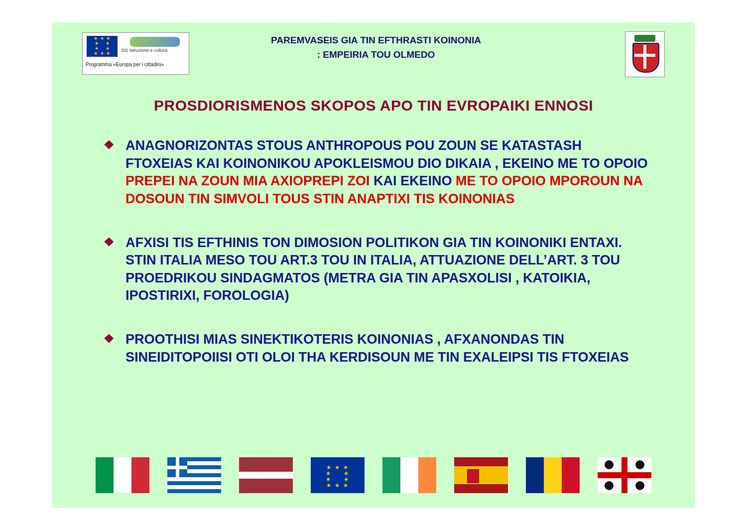★ ★ ★
★ ★
★ ★
★ ★ ★
DG Istruzione e cultura
Programma «Europa per i cittadini»
PAREMVASEIS GIA TIN EFTHRASTI KOINONIA
: EMPEIRIA TOU OLMEDO
PROSDIORISMENOS SKOPOS APO TIN EVROPAIKI ENNOSI
ANAGNORIZONTAS STOUS ANTHROPOUS POU ZOUN SE KATASTASH FTOXEIAS KAI KOINONIKOU APOKLEISMOU DIO DIKAIA , EKEINO ME TO OPOIO PREPEI NA ZOUN MIA AXIOPREPI ZOI KAI EKEINO ME TO OPOIO MPOROUN NA DOSOUN TIN SIMVOLI TOUS STIN ANAPTIXI TIS KOINONIAS
AFXISI TIS EFTHINIS TON DIMOSION POLITIKON GIA TIN KOINONIKI ENTAXI. STIN ITALIA MESO TOU ART.3 TOU IN ITALIA, ATTUAZIONE DELL’ART. 3 TOU PROEDRIKOU SINDAGMATOS (METRA GIA TIN APASXOLISI , KATOIKIA, IPOSTIRIXI, FOROLOGIA)
PROOTHISI MIAS SINEKTIKOTERIS KOINONIAS , AFXANONDAS TIN SINEIDITOPOIISI OTI OLOI THA KERDISOUN ME TIN EXALEIPSI TIS FTOXEIAS
★ ★ ★
★ ★
★ ★
★ ★ ★